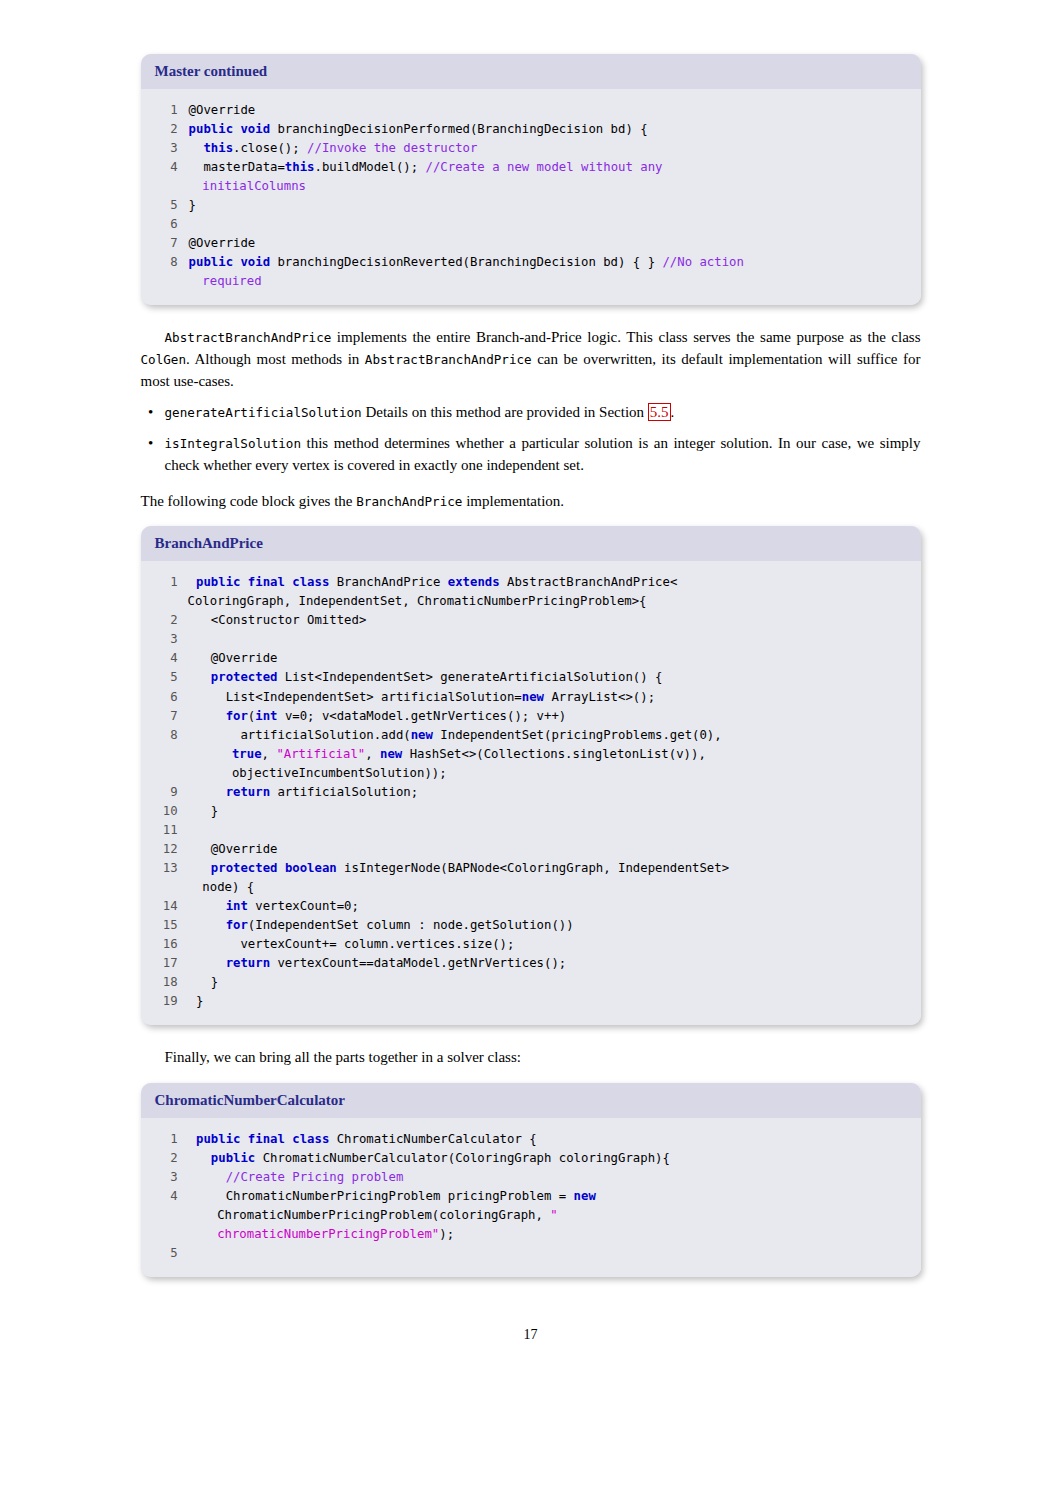Master continued
1@Override
2 public void branchingDecisionPerformed(BranchingDecision bd) {
3  this.close(); //Invoke the destructor
4  masterData=this.buildModel(); //Create a new model without any
       initialColumns
5}
6
7@Override
8 public void branchingDecisionReverted(BranchingDecision bd) { } //No action
       required
AbstractBranchAndPrice implements the entire Branch-and-Price logic. This class serves the same purpose as the class ColGen. Although most methods in AbstractBranchAndPrice can be overwritten, its default implementation will suffice for most use-cases.
generateArtificialSolution Details on this method are provided in Section 5.5.
isIntegralSolution this method determines whether a particular solution is an integer solution. In our case, we simply check whether every vertex is covered in exactly one independent set.
The following code block gives the BranchAndPrice implementation.
BranchAndPrice
1 public final class BranchAndPrice extends AbstractBranchAndPrice<
     ColoringGraph, IndependentSet, ChromaticNumberPricingProblem>{
2   <Constructor Omitted>
3
4   @Override
5   protected List<IndependentSet> generateArtificialSolution() {
6     List<IndependentSet> artificialSolution=new ArrayList<>();
7     for(int v=0; v<dataModel.getNrVertices(); v++)
8       artificialSolution.add(new IndependentSet(pricingProblems.get(0),
           true, "Artificial", new HashSet<>(Collections.singletonList(v)),
           objectiveIncumbentSolution));
9     return artificialSolution;
10   }
11
12   @Override
13   protected boolean isIntegerNode(BAPNode<ColoringGraph, IndependentSet>
       node) {
14     int vertexCount=0;
15     for(IndependentSet column : node.getSolution())
16       vertexCount+= column.vertices.size();
17     return vertexCount==dataModel.getNrVertices();
18   }
19 }
Finally, we can bring all the parts together in a solver class:
ChromaticNumberCalculator
1 public final class ChromaticNumberCalculator {
2   public ChromaticNumberCalculator(ColoringGraph coloringGraph){
3     //Create Pricing problem
4     ChromaticNumberPricingProblem pricingProblem = new
         ChromaticNumberPricingProblem(coloringGraph, "
         chromaticNumberPricingProblem");
5
17